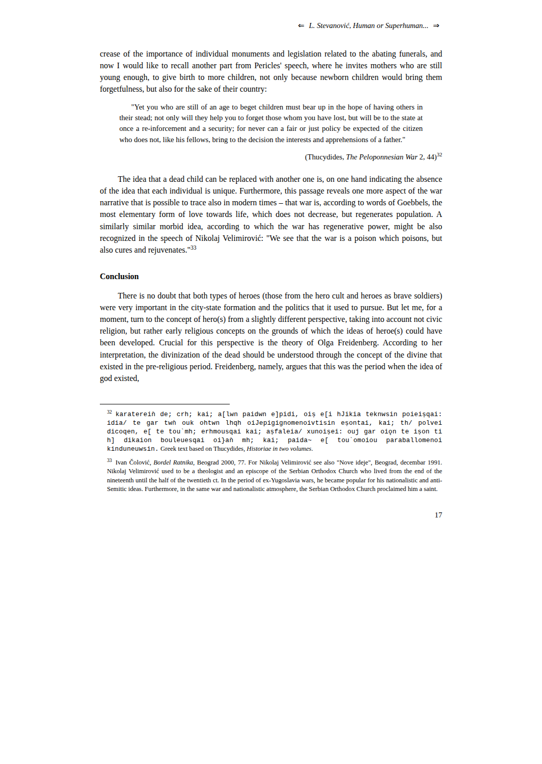⇐ L. Stevanović, Human or Superhuman... ⇒
crease of the importance of individual monuments and legislation related to the abating funerals, and now I would like to recall another part from Pericles' speech, where he invites mothers who are still young enough, to give birth to more children, not only because newborn children would bring them forgetfulness, but also for the sake of their country:
"Yet you who are still of an age to beget children must bear up in the hope of having others in their stead; not only will they help you to forget those whom you have lost, but will be to the state at once a re-inforcement and a security; for never can a fair or just policy be expected of the citizen who does not, like his fellows, bring to the decision the interests and apprehensions of a father."
(Thucydides, The Peloponnesian War 2, 44)32
The idea that a dead child can be replaced with another one is, on one hand indicating the absence of the idea that each individual is unique. Furthermore, this passage reveals one more aspect of the war narrative that is possible to trace also in modern times – that war is, according to words of Goebbels, the most elementary form of love towards life, which does not decrease, but regenerates population. A similarly similar morbid idea, according to which the war has regenerative power, might be also recognized in the speech of Nikolaj Velimirović: "We see that the war is a poison which poisons, but also cures and rejuvenates."33
Conclusion
There is no doubt that both types of heroes (those from the hero cult and heroes as brave soldiers) were very important in the city-state formation and the politics that it used to pursue. But let me, for a moment, turn to the concept of hero(s) from a slightly different perspective, taking into account not civic religion, but rather early religious concepts on the grounds of which the ideas of heroe(s) could have been developed. Crucial for this perspective is the theory of Olga Freidenberg. According to her interpretation, the divinization of the dead should be understood through the concept of the divine that existed in the pre-religious period. Freidenberg, namely, argues that this was the period when the idea of god existed,
32 karatereiǹ de; crh; kai; a[lwn paidwn e]pidi, oiṣ e[i hJikia teknwsin poieiṣqai: idia/ te gar twǹ ouk ohtwn lhqh oiJepigignomenoivtisin eṣontai, kai; th/ polvei dicoqen, e[ te tou`mh; erhmousqai kai; aṣfaleia/ xunoiṣei: ouj gar oiǫn te iṣon ti h] dikaion bouleuesqai oi}aǹ mh; kai; paida~ e[ tou`omoiou paraballomenoi kinduneuwsin. Greek text based on Thucydides, Historiae in two volumes.
33 Ivan Čolović, Bordel Ratnika, Beograd 2000, 77. For Nikolaj Velimirović see also "Nove ideje", Beograd, decembar 1991. Nikolaj Velimirović used to be a theologist and an episcope of the Serbian Orthodox Church who lived from the end of the nineteenth until the half of the twentieth ct. In the period of ex-Yugoslavia wars, he became popular for his nationalistic and anti-Semitic ideas. Furthermore, in the same war and nationalistic atmosphere, the Serbian Orthodox Church proclaimed him a saint.
17